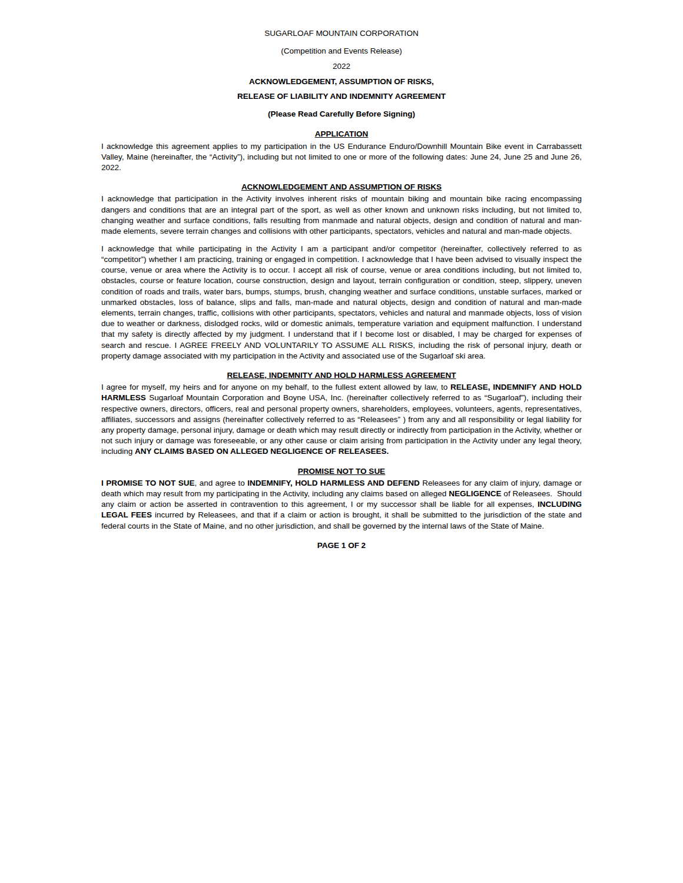SUGARLOAF MOUNTAIN CORPORATION
(Competition and Events Release)
2022
ACKNOWLEDGEMENT, ASSUMPTION OF RISKS,
RELEASE OF LIABILITY AND INDEMNITY AGREEMENT
(Please Read Carefully Before Signing)
APPLICATION
I acknowledge this agreement applies to my participation in the US Endurance Enduro/Downhill Mountain Bike event in Carrabassett Valley, Maine (hereinafter, the “Activity”), including but not limited to one or more of the following dates: June 24, June 25 and June 26, 2022.
ACKNOWLEDGEMENT AND ASSUMPTION OF RISKS
I acknowledge that participation in the Activity involves inherent risks of mountain biking and mountain bike racing encompassing dangers and conditions that are an integral part of the sport, as well as other known and unknown risks including, but not limited to, changing weather and surface conditions, falls resulting from manmade and natural objects, design and condition of natural and man-made elements, severe terrain changes and collisions with other participants, spectators, vehicles and natural and man-made objects.
I acknowledge that while participating in the Activity I am a participant and/or competitor (hereinafter, collectively referred to as “competitor”) whether I am practicing, training or engaged in competition. I acknowledge that I have been advised to visually inspect the course, venue or area where the Activity is to occur. I accept all risk of course, venue or area conditions including, but not limited to, obstacles, course or feature location, course construction, design and layout, terrain configuration or condition, steep, slippery, uneven condition of roads and trails, water bars, bumps, stumps, brush, changing weather and surface conditions, unstable surfaces, marked or unmarked obstacles, loss of balance, slips and falls, man-made and natural objects, design and condition of natural and man-made elements, terrain changes, traffic, collisions with other participants, spectators, vehicles and natural and manmade objects, loss of vision due to weather or darkness, dislodged rocks, wild or domestic animals, temperature variation and equipment malfunction. I understand that my safety is directly affected by my judgment. I understand that if I become lost or disabled, I may be charged for expenses of search and rescue. I AGREE FREELY AND VOLUNTARILY TO ASSUME ALL RISKS, including the risk of personal injury, death or property damage associated with my participation in the Activity and associated use of the Sugarloaf ski area.
RELEASE, INDEMNITY AND HOLD HARMLESS AGREEMENT
I agree for myself, my heirs and for anyone on my behalf, to the fullest extent allowed by law, to RELEASE, INDEMNIFY AND HOLD HARMLESS Sugarloaf Mountain Corporation and Boyne USA, Inc. (hereinafter collectively referred to as “Sugarloaf”), including their respective owners, directors, officers, real and personal property owners, shareholders, employees, volunteers, agents, representatives, affiliates, successors and assigns (hereinafter collectively referred to as “Releasees” ) from any and all responsibility or legal liability for any property damage, personal injury, damage or death which may result directly or indirectly from participation in the Activity, whether or not such injury or damage was foreseeable, or any other cause or claim arising from participation in the Activity under any legal theory, including ANY CLAIMS BASED ON ALLEGED NEGLIGENCE OF RELEASEES.
PROMISE NOT TO SUE
I PROMISE TO NOT SUE, and agree to INDEMNIFY, HOLD HARMLESS AND DEFEND Releasees for any claim of injury, damage or death which may result from my participating in the Activity, including any claims based on alleged NEGLIGENCE of Releasees. Should any claim or action be asserted in contravention to this agreement, I or my successor shall be liable for all expenses, INCLUDING LEGAL FEES incurred by Releasees, and that if a claim or action is brought, it shall be submitted to the jurisdiction of the state and federal courts in the State of Maine, and no other jurisdiction, and shall be governed by the internal laws of the State of Maine.
PAGE 1 OF 2